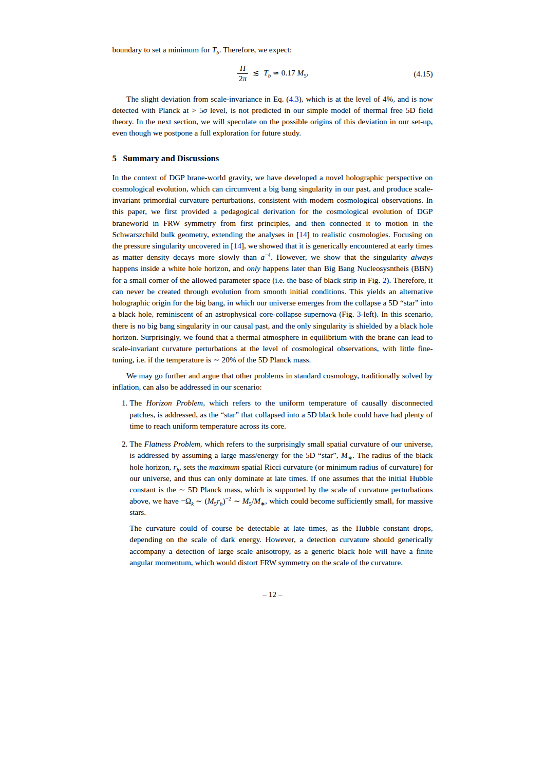boundary to set a minimum for Tb. Therefore, we expect:
H 2π ≲ Tb ≃ 0.17 M5, (4.15)
The slight deviation from scale-invariance in Eq. (4.3), which is at the level of 4%, and is now detected with Planck at > 5σ level, is not predicted in our simple model of thermal free 5D field theory. In the next section, we will speculate on the possible origins of this deviation in our set-up, even though we postpone a full exploration for future study.
5 Summary and Discussions
In the context of DGP brane-world gravity, we have developed a novel holographic perspective on cosmological evolution, which can circumvent a big bang singularity in our past, and produce scale-invariant primordial curvature perturbations, consistent with modern cosmological observations. In this paper, we first provided a pedagogical derivation for the cosmological evolution of DGP braneworld in FRW symmetry from first principles, and then connected it to motion in the Schwarszchild bulk geometry, extending the analyses in [14] to realistic cosmologies. Focusing on the pressure singularity uncovered in [14], we showed that it is generically encountered at early times as matter density decays more slowly than a−4. However, we show that the singularity always happens inside a white hole horizon, and only happens later than Big Bang Nucleosysntheis (BBN) for a small corner of the allowed parameter space (i.e. the base of black strip in Fig. 2). Therefore, it can never be created through evolution from smooth initial conditions. This yields an alternative holographic origin for the big bang, in which our universe emerges from the collapse a 5D “star” into a black hole, reminiscent of an astrophysical core-collapse supernova (Fig. 3-left). In this scenario, there is no big bang singularity in our causal past, and the only singularity is shielded by a black hole horizon. Surprisingly, we found that a thermal atmosphere in equilibrium with the brane can lead to scale-invariant curvature perturbations at the level of cosmological observations, with little fine-tuning, i.e. if the temperature is ∼ 20% of the 5D Planck mass.
We may go further and argue that other problems in standard cosmology, traditionally solved by inflation, can also be addressed in our scenario:
The Horizon Problem, which refers to the uniform temperature of causally disconnected patches, is addressed, as the “star” that collapsed into a 5D black hole could have had plenty of time to reach uniform temperature across its core.
The Flatness Problem, which refers to the surprisingly small spatial curvature of our universe, is addressed by assuming a large mass/energy for the 5D “star”, M∗. The radius of the black hole horizon, rh, sets the maximum spatial Ricci curvature (or minimum radius of curvature) for our universe, and thus can only dominate at late times. If one assumes that the initial Hubble constant is the ∼ 5D Planck mass, which is supported by the scale of curvature perturbations above, we have −Ωk ∼ (M5rh)−2 ∼ M5/M∗, which could become sufficiently small, for massive stars.
The curvature could of course be detectable at late times, as the Hubble constant drops, depending on the scale of dark energy. However, a detection curvature should generically accompany a detection of large scale anisotropy, as a generic black hole will have a finite angular momentum, which would distort FRW symmetry on the scale of the curvature.
– 12 –